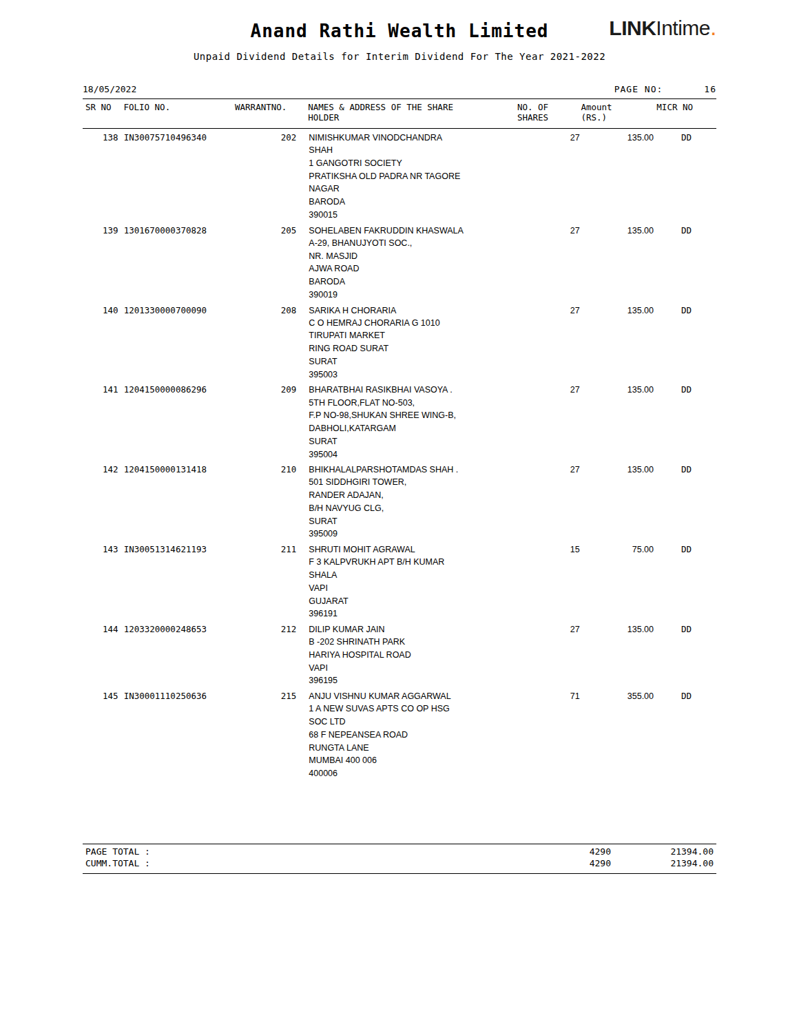LINK Intime.
Anand Rathi Wealth Limited
Unpaid Dividend Details for Interim Dividend For The Year 2021-2022
18/05/2022
PAGE NO: 16
| SR NO | FOLIO NO. | WARRANTNO. | NAMES & ADDRESS OF THE SHARE HOLDER | NO. OF SHARES | Amount (RS.) | MICR NO |
| --- | --- | --- | --- | --- | --- | --- |
| 138 | IN30075710496340 | 202 | NIMISHKUMAR VINODCHANDRA SHAH 1 GANGOTRI SOCIETY PRATIKSHA OLD PADRA NR TAGORE NAGAR BARODA 390015 | 27 | 135.00 | DD |
| 139 | 1301670000370828 | 205 | SOHELABEN FAKRUDDIN KHASWALA A-29, BHANUJYOTI SOC., NR. MASJID AJWA ROAD BARODA 390019 | 27 | 135.00 | DD |
| 140 | 1201330000700090 | 208 | SARIKA H CHORARIA C O HEMRAJ CHORARIA G 1010 TIRUPATI MARKET RING ROAD SURAT SURAT 395003 | 27 | 135.00 | DD |
| 141 | 1204150000086296 | 209 | BHARATBHAI RASIKBHAI VASOYA . 5TH FLOOR,FLAT NO-503, F.P NO-98,SHUKAN SHREE WING-B, DABHOLI,KATARGAM SURAT 395004 | 27 | 135.00 | DD |
| 142 | 1204150000131418 | 210 | BHIKHALALPARSHOTAMDAS SHAH . 501 SIDDHGIRI TOWER, RANDER ADAJAN, B/H NAVYUG CLG, SURAT 395009 | 27 | 135.00 | DD |
| 143 | IN30051314621193 | 211 | SHRUTI MOHIT AGRAWAL F 3 KALPVRUKH APT B/H KUMAR SHALA VAPI GUJARAT 396191 | 15 | 75.00 | DD |
| 144 | 1203320000248653 | 212 | DILIP KUMAR JAIN B -202 SHRINATH PARK HARIYA HOSPITAL ROAD VAPI 396195 | 27 | 135.00 | DD |
| 145 | IN30001110250636 | 215 | ANJU VISHNU KUMAR AGGARWAL 1 A NEW SUVAS APTS CO OP HSG SOC LTD 68 F NEPEANSEA ROAD RUNGTA LANE MUMBAI 400 006 400006 | 71 | 355.00 | DD |
| PAGE TOTAL : | 4290 | 21394.00 |
| CUMM.TOTAL : | 4290 | 21394.00 |